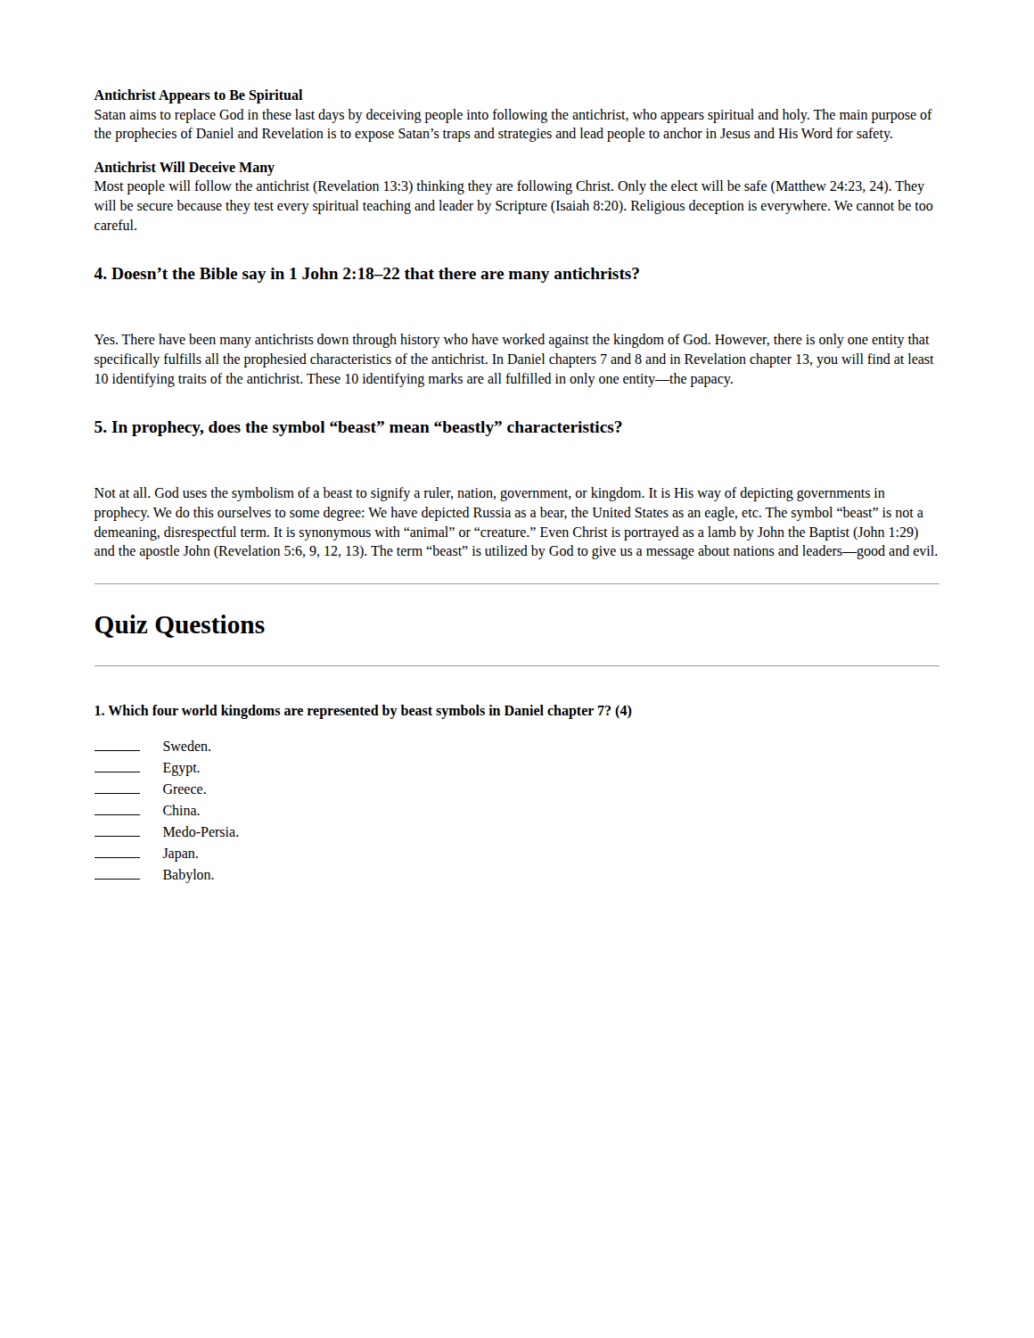Antichrist Appears to Be Spiritual
Satan aims to replace God in these last days by deceiving people into following the antichrist, who appears spiritual and holy. The main purpose of the prophecies of Daniel and Revelation is to expose Satan’s traps and strategies and lead people to anchor in Jesus and His Word for safety.
Antichrist Will Deceive Many
Most people will follow the antichrist (Revelation 13:3) thinking they are following Christ. Only the elect will be safe (Matthew 24:23, 24). They will be secure because they test every spiritual teaching and leader by Scripture (Isaiah 8:20). Religious deception is everywhere. We cannot be too careful.
4. Doesn’t the Bible say in 1 John 2:18–22 that there are many antichrists?
Yes. There have been many antichrists down through history who have worked against the kingdom of God. However, there is only one entity that specifically fulfills all the prophesied characteristics of the antichrist. In Daniel chapters 7 and 8 and in Revelation chapter 13, you will find at least 10 identifying traits of the antichrist. These 10 identifying marks are all fulfilled in only one entity—the papacy.
5. In prophecy, does the symbol “beast” mean “beastly” characteristics?
Not at all. God uses the symbolism of a beast to signify a ruler, nation, government, or kingdom. It is His way of depicting governments in prophecy. We do this ourselves to some degree: We have depicted Russia as a bear, the United States as an eagle, etc. The symbol “beast” is not a demeaning, disrespectful term. It is synonymous with “animal” or “creature.” Even Christ is portrayed as a lamb by John the Baptist (John 1:29) and the apostle John (Revelation 5:6, 9, 12, 13). The term “beast” is utilized by God to give us a message about nations and leaders—good and evil.
Quiz Questions
1. Which four world kingdoms are represented by beast symbols in Daniel chapter 7? (4)
Sweden.
Egypt.
Greece.
China.
Medo-Persia.
Japan.
Babylon.